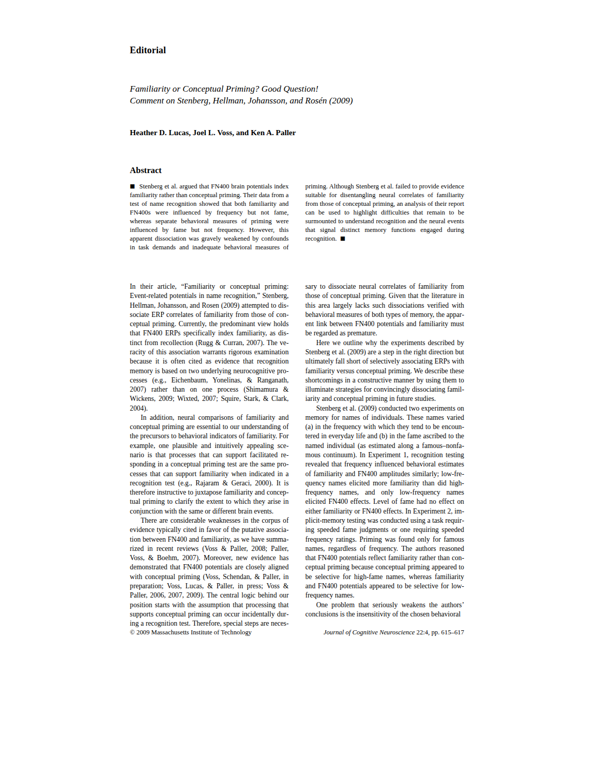Editorial
Familiarity or Conceptual Priming? Good Question!
Comment on Stenberg, Hellman, Johansson, and Rosén (2009)
Heather D. Lucas, Joel L. Voss, and Ken A. Paller
Abstract
■ Stenberg et al. argued that FN400 brain potentials index familiarity rather than conceptual priming. Their data from a test of name recognition showed that both familiarity and FN400s were influenced by frequency but not fame, whereas separate behavioral measures of priming were influenced by fame but not frequency. However, this apparent dissociation was gravely weakened by confounds in task demands and inadequate behavioral measures of priming. Although Stenberg et al. failed to provide evidence suitable for disentangling neural correlates of familiarity from those of conceptual priming, an analysis of their report can be used to highlight difficulties that remain to be surmounted to understand recognition and the neural events that signal distinct memory functions engaged during recognition. ■
In their article, “Familiarity or conceptual priming: Event-related potentials in name recognition,” Stenberg, Hellman, Johansson, and Rosen (2009) attempted to dissociate ERP correlates of familiarity from those of conceptual priming. Currently, the predominant view holds that FN400 ERPs specifically index familiarity, as distinct from recollection (Rugg & Curran, 2007). The veracity of this association warrants rigorous examination because it is often cited as evidence that recognition memory is based on two underlying neurocognitive processes (e.g., Eichenbaum, Yonelinas, & Ranganath, 2007) rather than on one process (Shimamura & Wickens, 2009; Wixted, 2007; Squire, Stark, & Clark, 2004).
In addition, neural comparisons of familiarity and conceptual priming are essential to our understanding of the precursors to behavioral indicators of familiarity. For example, one plausible and intuitively appealing scenario is that processes that can support facilitated responding in a conceptual priming test are the same processes that can support familiarity when indicated in a recognition test (e.g., Rajaram & Geraci, 2000). It is therefore instructive to juxtapose familiarity and conceptual priming to clarify the extent to which they arise in conjunction with the same or different brain events.
There are considerable weaknesses in the corpus of evidence typically cited in favor of the putative association between FN400 and familiarity, as we have summarized in recent reviews (Voss & Paller, 2008; Paller, Voss, & Boehm, 2007). Moreover, new evidence has demonstrated that FN400 potentials are closely aligned with conceptual priming (Voss, Schendan, & Paller, in preparation; Voss, Lucas, & Paller, in press; Voss & Paller, 2006, 2007, 2009). The central logic behind our position starts with the assumption that processing that supports conceptual priming can occur incidentally during a recognition test. Therefore, special steps are necessary to dissociate neural correlates of familiarity from those of conceptual priming. Given that the literature in this area largely lacks such dissociations verified with behavioral measures of both types of memory, the apparent link between FN400 potentials and familiarity must be regarded as premature.
Here we outline why the experiments described by Stenberg et al. (2009) are a step in the right direction but ultimately fall short of selectively associating ERPs with familiarity versus conceptual priming. We describe these shortcomings in a constructive manner by using them to illuminate strategies for convincingly dissociating familiarity and conceptual priming in future studies.
Stenberg et al. (2009) conducted two experiments on memory for names of individuals. These names varied (a) in the frequency with which they tend to be encountered in everyday life and (b) in the fame ascribed to the named individual (as estimated along a famous–nonfamous continuum). In Experiment 1, recognition testing revealed that frequency influenced behavioral estimates of familiarity and FN400 amplitudes similarly; low-frequency names elicited more familiarity than did high-frequency names, and only low-frequency names elicited FN400 effects. Level of fame had no effect on either familiarity or FN400 effects. In Experiment 2, implicit-memory testing was conducted using a task requiring speeded fame judgments or one requiring speeded frequency ratings. Priming was found only for famous names, regardless of frequency. The authors reasoned that FN400 potentials reflect familiarity rather than conceptual priming because conceptual priming appeared to be selective for high-fame names, whereas familiarity and FN400 potentials appeared to be selective for low-frequency names.
One problem that seriously weakens the authors’ conclusions is the insensitivity of the chosen behavioral
© 2009 Massachusetts Institute of Technology
Journal of Cognitive Neuroscience 22:4, pp. 615–617